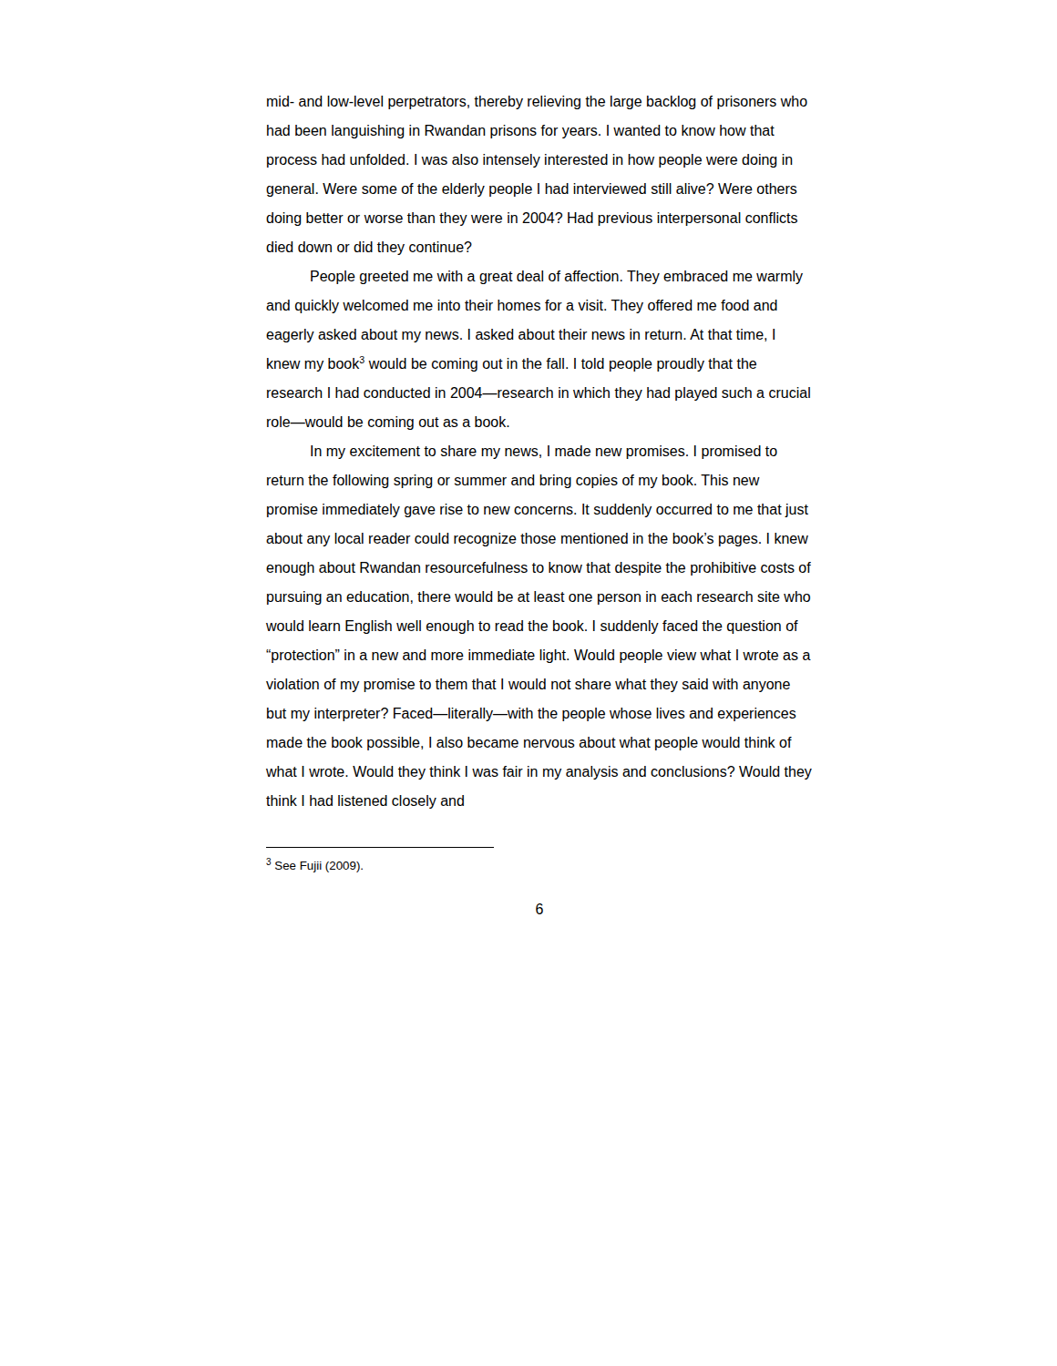mid- and low-level perpetrators, thereby relieving the large backlog of prisoners who had been languishing in Rwandan prisons for years. I wanted to know how that process had unfolded. I was also intensely interested in how people were doing in general. Were some of the elderly people I had interviewed still alive? Were others doing better or worse than they were in 2004? Had previous interpersonal conflicts died down or did they continue?
People greeted me with a great deal of affection. They embraced me warmly and quickly welcomed me into their homes for a visit. They offered me food and eagerly asked about my news. I asked about their news in return. At that time, I knew my book3 would be coming out in the fall. I told people proudly that the research I had conducted in 2004—research in which they had played such a crucial role—would be coming out as a book.
In my excitement to share my news, I made new promises. I promised to return the following spring or summer and bring copies of my book. This new promise immediately gave rise to new concerns. It suddenly occurred to me that just about any local reader could recognize those mentioned in the book’s pages. I knew enough about Rwandan resourcefulness to know that despite the prohibitive costs of pursuing an education, there would be at least one person in each research site who would learn English well enough to read the book. I suddenly faced the question of “protection” in a new and more immediate light. Would people view what I wrote as a violation of my promise to them that I would not share what they said with anyone but my interpreter? Faced—literally—with the people whose lives and experiences made the book possible, I also became nervous about what people would think of what I wrote. Would they think I was fair in my analysis and conclusions? Would they think I had listened closely and
3 See Fujii (2009).
6